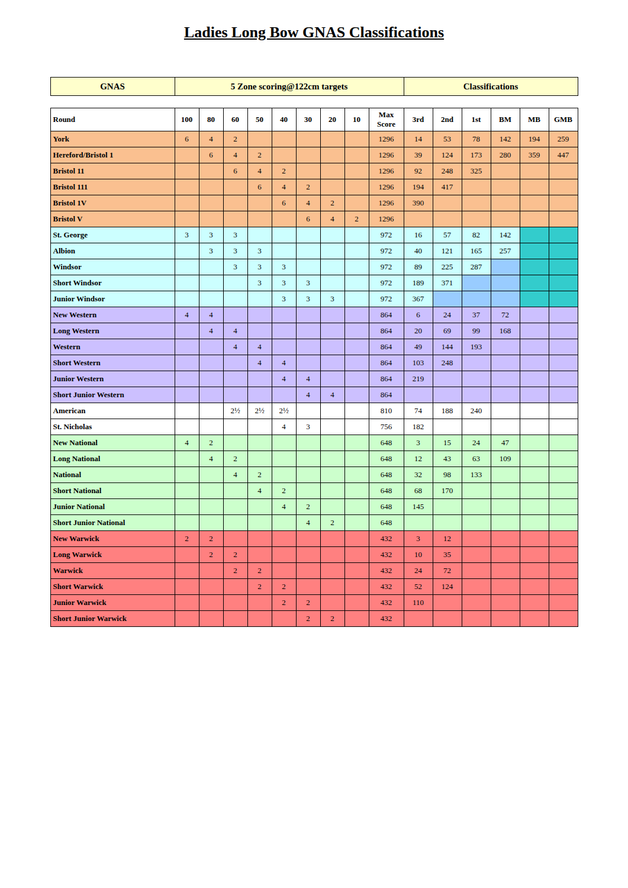Ladies Long Bow GNAS Classifications
| GNAS | 5 Zone scoring@122cm targets | Classifications |
| Round | 100 | 80 | 60 | 50 | 40 | 30 | 20 | 10 | Max Score | 3rd | 2nd | 1st | BM | MB | GMB |
| York | 6 | 4 | 2 | | | | | | 1296 | 14 | 53 | 78 | 142 | 194 | 259 |
| Hereford/Bristol 1 | | 6 | 4 | 2 | | | | | 1296 | 39 | 124 | 173 | 280 | 359 | 447 |
| Bristol 11 | | | 6 | 4 | 2 | | | | 1296 | 92 | 248 | 325 | | | |
| Bristol 111 | | | | 6 | 4 | 2 | | | 1296 | 194 | 417 | | | | |
| Bristol 1V | | | | | 6 | 4 | 2 | | 1296 | 390 | | | | | |
| Bristol V | | | | | | 6 | 4 | 2 | 1296 | | | | | | |
| St. George | 3 | 3 | 3 | | | | | | 972 | 16 | 57 | 82 | 142 | | |
| Albion | | 3 | 3 | 3 | | | | | 972 | 40 | 121 | 165 | 257 | | |
| Windsor | | | 3 | 3 | 3 | | | | 972 | 89 | 225 | 287 | | | |
| Short Windsor | | | | 3 | 3 | 3 | | | 972 | 189 | 371 | | | | |
| Junior Windsor | | | | | 3 | 3 | 3 | | 972 | 367 | | | | | |
| New Western | 4 | 4 | | | | | | | 864 | 6 | 24 | 37 | 72 | | |
| Long Western | | 4 | 4 | | | | | | 864 | 20 | 69 | 99 | 168 | | |
| Western | | | 4 | 4 | | | | | 864 | 49 | 144 | 193 | | | |
| Short Western | | | | 4 | 4 | | | | 864 | 103 | 248 | | | | |
| Junior Western | | | | | 4 | 4 | | | 864 | 219 | | | | | |
| Short Junior Western | | | | | | 4 | 4 | | 864 | | | | | | |
| American | | | 2½ | 2½ | 2½ | | | | 810 | 74 | 188 | 240 | | | |
| St. Nicholas | | | | | 4 | 3 | | | 756 | 182 | | | | | |
| New National | 4 | 2 | | | | | | | 648 | 3 | 15 | 24 | 47 | | |
| Long National | | 4 | 2 | | | | | | 648 | 12 | 43 | 63 | 109 | | |
| National | | | 4 | 2 | | | | | 648 | 32 | 98 | 133 | | | |
| Short National | | | | 4 | 2 | | | | 648 | 68 | 170 | | | | |
| Junior National | | | | | 4 | 2 | | | 648 | 145 | | | | | |
| Short Junior National | | | | | | 4 | 2 | | 648 | | | | | | |
| New Warwick | 2 | 2 | | | | | | | 432 | 3 | 12 | | | | |
| Long Warwick | | 2 | 2 | | | | | | 432 | 10 | 35 | | | | |
| Warwick | | | 2 | 2 | | | | | 432 | 24 | 72 | | | | |
| Short Warwick | | | | 2 | 2 | | | | 432 | 52 | 124 | | | | |
| Junior Warwick | | | | | 2 | 2 | | | 432 | 110 | | | | | |
| Short Junior Warwick | | | | | | 2 | 2 | | 432 | | | | | | |